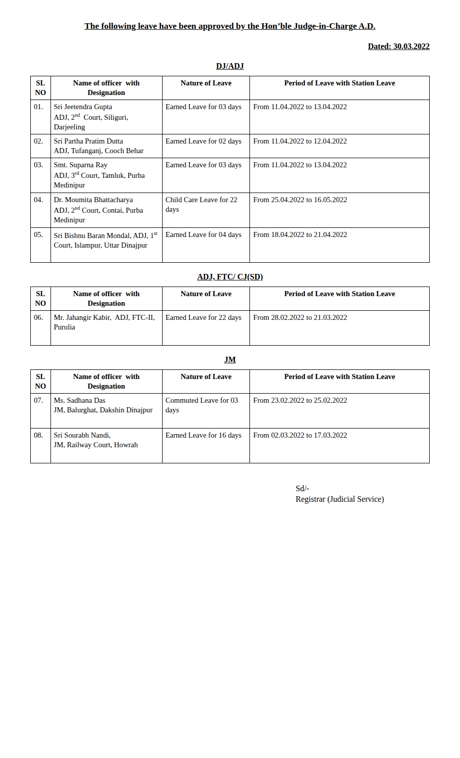The following leave have been approved by the Hon’ble Judge-in-Charge A.D.
Dated: 30.03.2022
DJ/ADJ
| SL NO | Name of officer with Designation | Nature of Leave | Period of Leave with Station Leave |
| --- | --- | --- | --- |
| 01. | Sri Jeetendra Gupta ADJ, 2 nd Court, Siliguri, Darjeeling | Earned Leave for 03 days | From 11.04.2022 to 13.04.2022 |
| 02. | Sri Partha Pratim Dutta ADJ, Tufanganj, Cooch Behar | Earned Leave for 02 days | From 11.04.2022 to 12.04.2022 |
| 03. | Smt. Suparna Ray ADJ, 3 rd Court, Tamluk, Purba Medinipur | Earned Leave for 03 days | From 11.04.2022 to 13.04.2022 |
| 04. | Dr. Moumita Bhattacharya ADJ, 2 nd Court, Contai, Purba Medinipur | Child Care Leave for 22 days | From 25.04.2022 to 16.05.2022 |
| 05. | Sri Bishnu Baran Mondal, ADJ, 1 st Court, Islampur, Uttar Dinajpur | Earned Leave for 04 days | From 18.04.2022 to 21.04.2022 |
ADJ, FTC/ CJ(SD)
| SL NO | Name of officer with Designation | Nature of Leave | Period of Leave with Station Leave |
| --- | --- | --- | --- |
| 06. | Mr. Jahangir Kabir, ADJ, FTC-II, Purulia | Earned Leave for 22 days | From 28.02.2022 to 21.03.2022 |
JM
| SL NO | Name of officer with Designation | Nature of Leave | Period of Leave with Station Leave |
| --- | --- | --- | --- |
| 07. | Ms. Sadhana Das JM, Balurghat, Dakshin Dinajpur | Commuted Leave for 03 days | From 23.02.2022 to 25.02.2022 |
| 08. | Sri Sourabh Nandi, JM, Railway Court, Howrah | Earned Leave for 16 days | From 02.03.2022 to 17.03.2022 |
Sd/-
Registrar (Judicial Service)